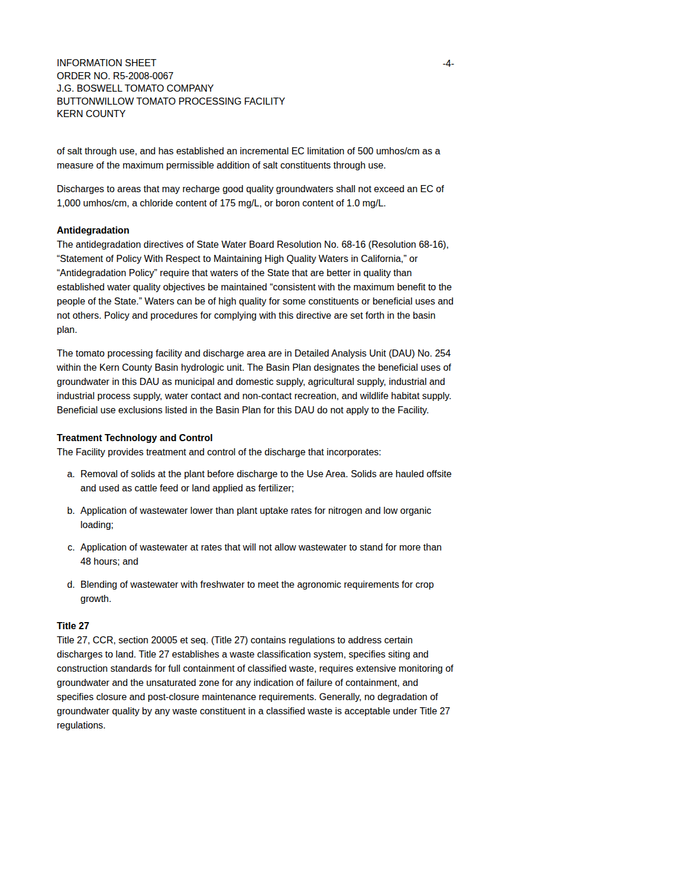-4-
INFORMATION SHEET
ORDER NO. R5-2008-0067
J.G. BOSWELL TOMATO COMPANY
BUTTONWILLOW TOMATO PROCESSING FACILITY
KERN COUNTY
of salt through use, and has established an incremental EC limitation of 500 umhos/cm as a measure of the maximum permissible addition of salt constituents through use.
Discharges to areas that may recharge good quality groundwaters shall not exceed an EC of 1,000 umhos/cm, a chloride content of 175 mg/L, or boron content of 1.0 mg/L.
Antidegradation
The antidegradation directives of State Water Board Resolution No. 68-16 (Resolution 68-16), “Statement of Policy With Respect to Maintaining High Quality Waters in California,” or “Antidegradation Policy” require that waters of the State that are better in quality than established water quality objectives be maintained “consistent with the maximum benefit to the people of the State.” Waters can be of high quality for some constituents or beneficial uses and not others. Policy and procedures for complying with this directive are set forth in the basin plan.
The tomato processing facility and discharge area are in Detailed Analysis Unit (DAU) No. 254 within the Kern County Basin hydrologic unit. The Basin Plan designates the beneficial uses of groundwater in this DAU as municipal and domestic supply, agricultural supply, industrial and industrial process supply, water contact and non-contact recreation, and wildlife habitat supply. Beneficial use exclusions listed in the Basin Plan for this DAU do not apply to the Facility.
Treatment Technology and Control
The Facility provides treatment and control of the discharge that incorporates:
Removal of solids at the plant before discharge to the Use Area. Solids are hauled offsite and used as cattle feed or land applied as fertilizer;
Application of wastewater lower than plant uptake rates for nitrogen and low organic loading;
Application of wastewater at rates that will not allow wastewater to stand for more than 48 hours; and
Blending of wastewater with freshwater to meet the agronomic requirements for crop growth.
Title 27
Title 27, CCR, section 20005 et seq. (Title 27) contains regulations to address certain discharges to land. Title 27 establishes a waste classification system, specifies siting and construction standards for full containment of classified waste, requires extensive monitoring of groundwater and the unsaturated zone for any indication of failure of containment, and specifies closure and post-closure maintenance requirements. Generally, no degradation of groundwater quality by any waste constituent in a classified waste is acceptable under Title 27 regulations.